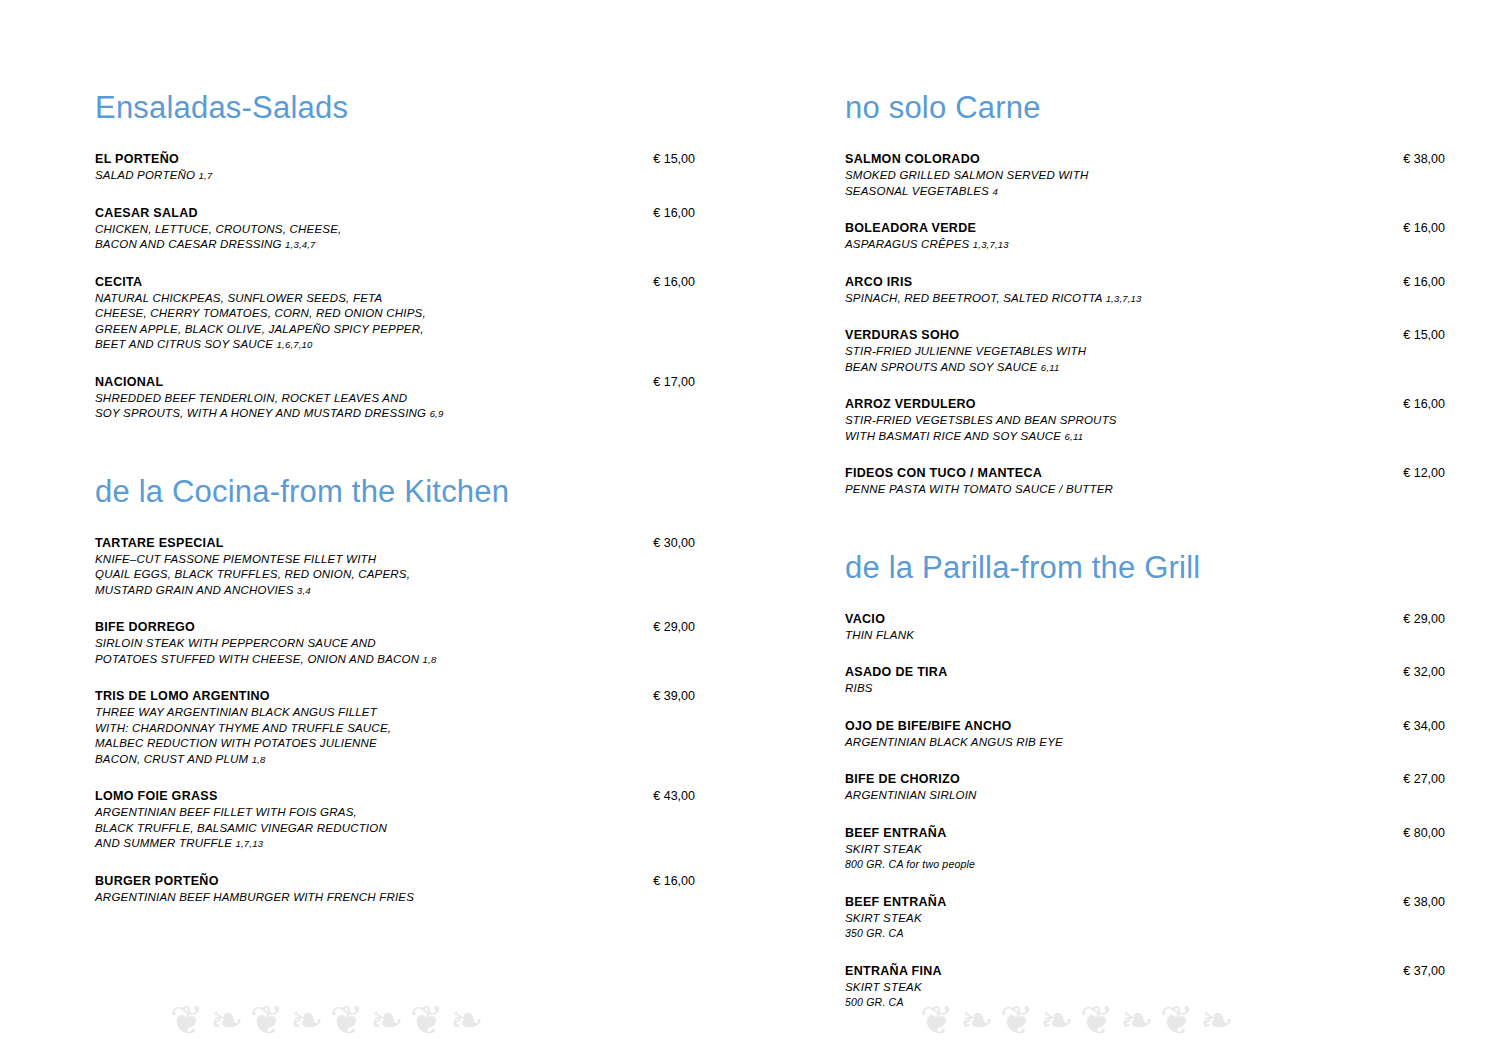Ensaladas-Salads
€ 15,00
EL PORTEÑO
SALAD PORTEÑO 1,7
€ 16,00
CAESAR SALAD
CHICKEN, LETTUCE, CROUTONS, CHEESE,
BACON AND CAESAR DRESSING 1,3,4,7
€ 16,00
CECITA
NATURAL CHICKPEAS, SUNFLOWER SEEDS, FETA
CHEESE, CHERRY TOMATOES, CORN, RED ONION CHIPS,
GREEN APPLE, BLACK OLIVE, JALAPEÑO SPICY PEPPER,
BEET AND CITRUS SOY SAUCE 1,6,7,10
€ 17,00
NACIONAL
SHREDDED BEEF TENDERLOIN, ROCKET LEAVES AND
SOY SPROUTS, WITH A HONEY AND MUSTARD DRESSING 6,9
de la Cocina-from the Kitchen
€ 30,00
TARTARE ESPECIAL
KNIFE–CUT FASSONE PIEMONTESE FILLET WITH
QUAIL EGGS, BLACK TRUFFLES, RED ONION, CAPERS,
MUSTARD GRAIN AND ANCHOVIES 3,4
€ 29,00
BIFE DORREGO
SIRLOIN STEAK WITH PEPPERCORN SAUCE AND
POTATOES STUFFED WITH CHEESE, ONION AND BACON 1,8
€ 39,00
TRIS DE LOMO ARGENTINO
THREE WAY ARGENTINIAN BLACK ANGUS FILLET
WITH: CHARDONNAY THYME AND TRUFFLE SAUCE,
MALBEC REDUCTION WITH POTATOES JULIENNE
BACON, CRUST AND PLUM 1,8
€ 43,00
LOMO FOIE GRASS
ARGENTINIAN BEEF FILLET WITH FOIS GRAS,
BLACK TRUFFLE, BALSAMIC VINEGAR REDUCTION
AND SUMMER TRUFFLE 1,7,13
€ 16,00
BURGER PORTEÑO
ARGENTINIAN BEEF HAMBURGER WITH FRENCH FRIES
no solo Carne
€ 38,00
SALMON COLORADO
SMOKED GRILLED SALMON SERVED WITH
SEASONAL VEGETABLES 4
€ 16,00
BOLEADORA VERDE
ASPARAGUS CRÊPES 1,3,7,13
€ 16,00
ARCO IRIS
SPINACH, RED BEETROOT, SALTED RICOTTA 1,3,7,13
€ 15,00
VERDURAS SOHO
STIR-FRIED JULIENNE VEGETABLES WITH
BEAN SPROUTS AND SOY SAUCE 6,11
€ 16,00
ARROZ VERDULERO
STIR-FRIED VEGETSBLES AND BEAN SPROUTS
WITH BASMATI RICE AND SOY SAUCE 6,11
€ 12,00
FIDEOS CON TUCO / MANTECA
PENNE PASTA WITH TOMATO SAUCE / BUTTER
de la Parilla-from the Grill
€ 29,00
VACIO
THIN FLANK
€ 32,00
ASADO DE TIRA
RIBS
€ 34,00
OJO DE BIFE/BIFE ANCHO
ARGENTINIAN BLACK ANGUS RIB EYE
€ 27,00
BIFE DE CHORIZO
ARGENTINIAN SIRLOIN
€ 80,00
BEEF ENTRAÑA
SKIRT STEAK
800 GR. CA for two people
€ 38,00
BEEF ENTRAÑA
SKIRT STEAK
350 GR. CA
€ 37,00
ENTRAÑA FINA
SKIRT STEAK
500 GR. CA
❦❧❦❧❦❧❦❧
❦❧❦❧❦❧❦❧